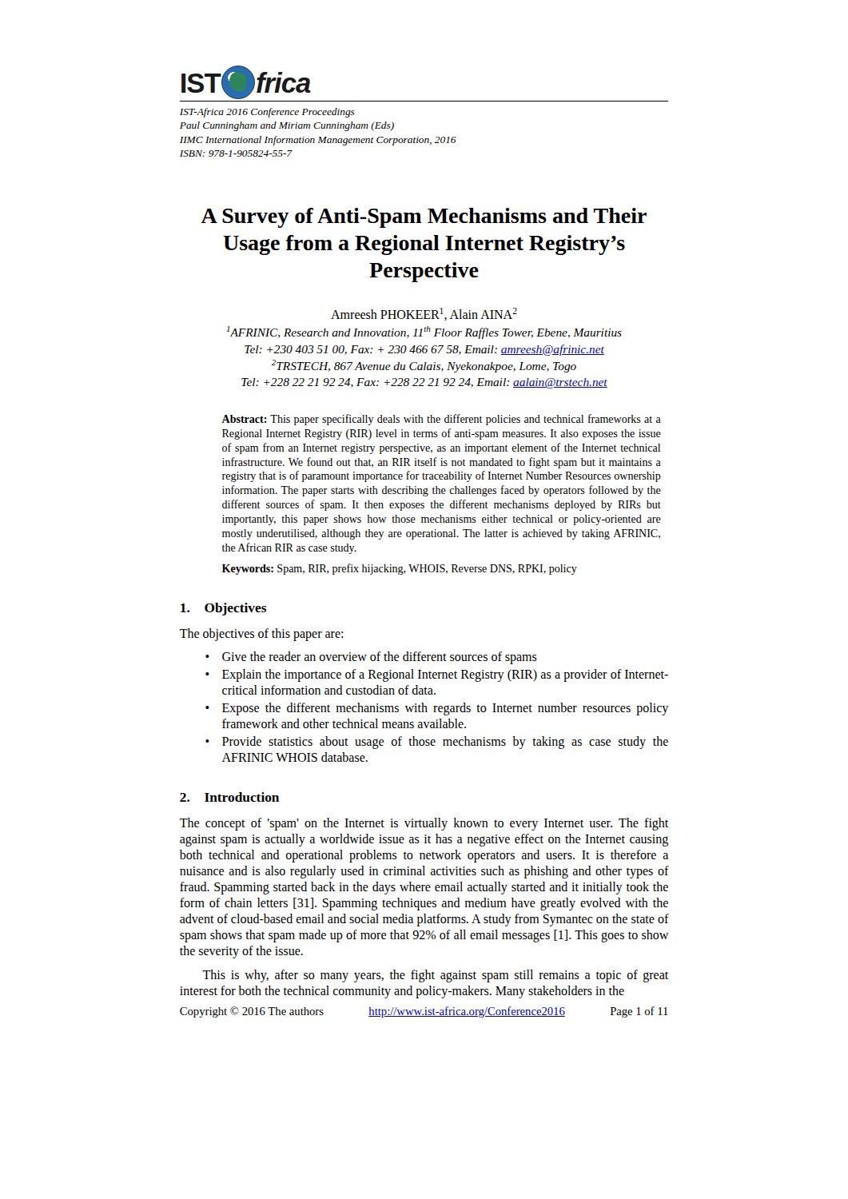IST frica
IST-Africa 2016 Conference Proceedings
Paul Cunningham and Miriam Cunningham (Eds)
IIMC International Information Management Corporation, 2016
ISBN: 978-1-905824-55-7
A Survey of Anti-Spam Mechanisms and Their Usage from a Regional Internet Registry’s Perspective
Amreesh PHOKEER1, Alain AINA2
1AFRINIC, Research and Innovation, 11th Floor Raffles Tower, Ebene, Mauritius
Tel: +230 403 51 00, Fax: + 230 466 67 58, Email: amreesh@afrinic.net
2TRSTECH, 867 Avenue du Calais, Nyekonakpoe, Lome, Togo
Tel: +228 22 21 92 24, Fax: +228 22 21 92 24, Email: aalain@trstech.net
Abstract: This paper specifically deals with the different policies and technical frameworks at a Regional Internet Registry (RIR) level in terms of anti-spam measures. It also exposes the issue of spam from an Internet registry perspective, as an important element of the Internet technical infrastructure. We found out that, an RIR itself is not mandated to fight spam but it maintains a registry that is of paramount importance for traceability of Internet Number Resources ownership information. The paper starts with describing the challenges faced by operators followed by the different sources of spam. It then exposes the different mechanisms deployed by RIRs but importantly, this paper shows how those mechanisms either technical or policy-oriented are mostly underutilised, although they are operational. The latter is achieved by taking AFRINIC, the African RIR as case study.
Keywords: Spam, RIR, prefix hijacking, WHOIS, Reverse DNS, RPKI, policy
1. Objectives
The objectives of this paper are:
Give the reader an overview of the different sources of spams
Explain the importance of a Regional Internet Registry (RIR) as a provider of Internet-critical information and custodian of data.
Expose the different mechanisms with regards to Internet number resources policy framework and other technical means available.
Provide statistics about usage of those mechanisms by taking as case study the AFRINIC WHOIS database.
2. Introduction
The concept of 'spam' on the Internet is virtually known to every Internet user. The fight against spam is actually a worldwide issue as it has a negative effect on the Internet causing both technical and operational problems to network operators and users. It is therefore a nuisance and is also regularly used in criminal activities such as phishing and other types of fraud. Spamming started back in the days where email actually started and it initially took the form of chain letters [31]. Spamming techniques and medium have greatly evolved with the advent of cloud-based email and social media platforms. A study from Symantec on the state of spam shows that spam made up of more that 92% of all email messages [1]. This goes to show the severity of the issue.
This is why, after so many years, the fight against spam still remains a topic of great interest for both the technical community and policy-makers. Many stakeholders in the
Copyright © 2016 The authors
http://www.ist-africa.org/Conference2016
Page 1 of 11